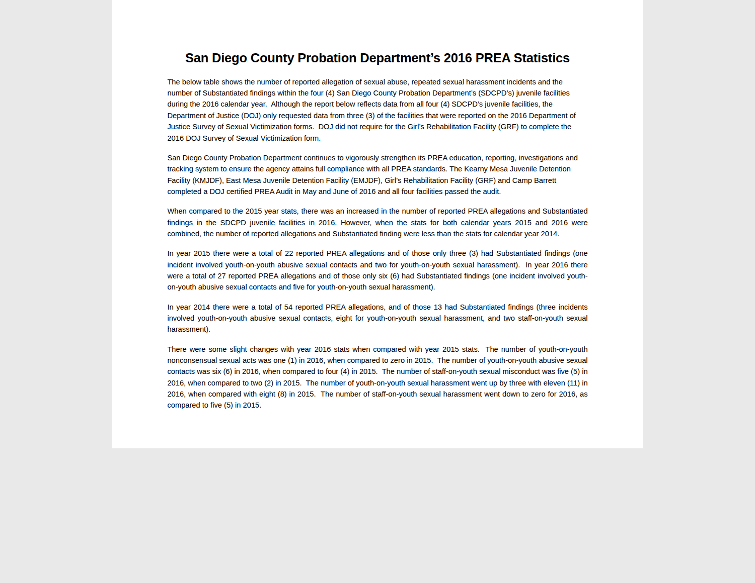San Diego County Probation Department’s 2016 PREA Statistics
The below table shows the number of reported allegation of sexual abuse, repeated sexual harassment incidents and the number of Substantiated findings within the four (4) San Diego County Probation Department’s (SDCPD’s) juvenile facilities during the 2016 calendar year. Although the report below reflects data from all four (4) SDCPD’s juvenile facilities, the Department of Justice (DOJ) only requested data from three (3) of the facilities that were reported on the 2016 Department of Justice Survey of Sexual Victimization forms. DOJ did not require for the Girl’s Rehabilitation Facility (GRF) to complete the 2016 DOJ Survey of Sexual Victimization form.
San Diego County Probation Department continues to vigorously strengthen its PREA education, reporting, investigations and tracking system to ensure the agency attains full compliance with all PREA standards. The Kearny Mesa Juvenile Detention Facility (KMJDF), East Mesa Juvenile Detention Facility (EMJDF), Girl’s Rehabilitation Facility (GRF) and Camp Barrett completed a DOJ certified PREA Audit in May and June of 2016 and all four facilities passed the audit.
When compared to the 2015 year stats, there was an increased in the number of reported PREA allegations and Substantiated findings in the SDCPD juvenile facilities in 2016. However, when the stats for both calendar years 2015 and 2016 were combined, the number of reported allegations and Substantiated finding were less than the stats for calendar year 2014.
In year 2015 there were a total of 22 reported PREA allegations and of those only three (3) had Substantiated findings (one incident involved youth-on-youth abusive sexual contacts and two for youth-on-youth sexual harassment). In year 2016 there were a total of 27 reported PREA allegations and of those only six (6) had Substantiated findings (one incident involved youth-on-youth abusive sexual contacts and five for youth-on-youth sexual harassment).
In year 2014 there were a total of 54 reported PREA allegations, and of those 13 had Substantiated findings (three incidents involved youth-on-youth abusive sexual contacts, eight for youth-on-youth sexual harassment, and two staff-on-youth sexual harassment).
There were some slight changes with year 2016 stats when compared with year 2015 stats. The number of youth-on-youth nonconsensual sexual acts was one (1) in 2016, when compared to zero in 2015. The number of youth-on-youth abusive sexual contacts was six (6) in 2016, when compared to four (4) in 2015. The number of staff-on-youth sexual misconduct was five (5) in 2016, when compared to two (2) in 2015. The number of youth-on-youth sexual harassment went up by three with eleven (11) in 2016, when compared with eight (8) in 2015. The number of staff-on-youth sexual harassment went down to zero for 2016, as compared to five (5) in 2015.